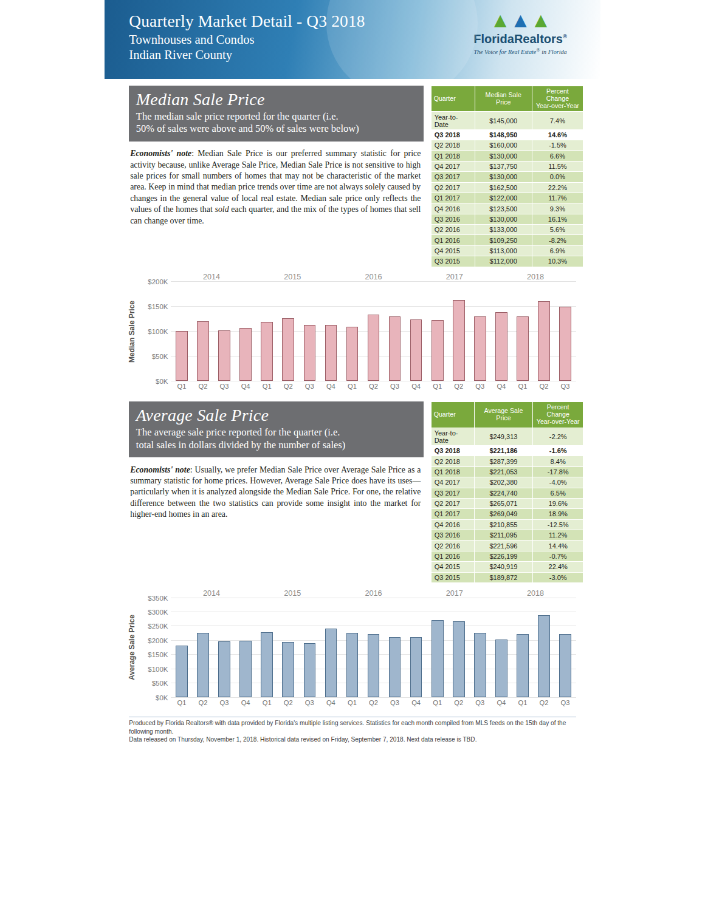Quarterly Market Detail - Q3 2018
Townhouses and Condos
Indian River County
▲▲▲
FloridaRealtors®
The Voice for Real Estate® in Florida
Median Sale Price
The median sale price reported for the quarter (i.e.
50% of sales were above and 50% of sales were below)
Economists' note: Median Sale Price is our preferred summary statistic for price activity because, unlike Average Sale Price, Median Sale Price is not sensitive to high sale prices for small numbers of homes that may not be characteristic of the market area. Keep in mind that median price trends over time are not always solely caused by changes in the general value of local real estate. Median sale price only reflects the values of the homes that sold each quarter, and the mix of the types of homes that sell can change over time.
| Quarter | Median Sale Price | Percent Change Year-over-Year |
| --- | --- | --- |
| Year-to-Date | $145,000 | 7.4% |
| Q3 2018 | $148,950 | 14.6% |
| Q2 2018 | $160,000 | -1.5% |
| Q1 2018 | $130,000 | 6.6% |
| Q4 2017 | $137,750 | 11.5% |
| Q3 2017 | $130,000 | 0.0% |
| Q2 2017 | $162,500 | 22.2% |
| Q1 2017 | $122,000 | 11.7% |
| Q4 2016 | $123,500 | 9.3% |
| Q3 2016 | $130,000 | 16.1% |
| Q2 2016 | $133,000 | 5.6% |
| Q1 2016 | $109,250 | -8.2% |
| Q4 2015 | $113,000 | 6.9% |
| Q3 2015 | $112,000 | 10.3% |
Median Sale Price
2014
2015
2016
2017
2018
$200K
$150K
$100K
$50K
$0K
Q1
Q2
Q3
Q4
Q1
Q2
Q3
Q4
Q1
Q2
Q3
Q4
Q1
Q2
Q3
Q4
Q1
Q2
Q3
Average Sale Price
The average sale price reported for the quarter (i.e.
total sales in dollars divided by the number of sales)
Economists' note: Usually, we prefer Median Sale Price over Average Sale Price as a summary statistic for home prices. However, Average Sale Price does have its uses—particularly when it is analyzed alongside the Median Sale Price. For one, the relative difference between the two statistics can provide some insight into the market for higher-end homes in an area.
| Quarter | Average Sale Price | Percent Change Year-over-Year |
| --- | --- | --- |
| Year-to-Date | $249,313 | -2.2% |
| Q3 2018 | $221,186 | -1.6% |
| Q2 2018 | $287,399 | 8.4% |
| Q1 2018 | $221,053 | -17.8% |
| Q4 2017 | $202,380 | -4.0% |
| Q3 2017 | $224,740 | 6.5% |
| Q2 2017 | $265,071 | 19.6% |
| Q1 2017 | $269,049 | 18.9% |
| Q4 2016 | $210,855 | -12.5% |
| Q3 2016 | $211,095 | 11.2% |
| Q2 2016 | $221,596 | 14.4% |
| Q1 2016 | $226,199 | -0.7% |
| Q4 2015 | $240,919 | 22.4% |
| Q3 2015 | $189,872 | -3.0% |
Average Sale Price
2014
2015
2016
2017
2018
$350K
$300K
$250K
$200K
$150K
$100K
$50K
$0K
Q1
Q2
Q3
Q4
Q1
Q2
Q3
Q4
Q1
Q2
Q3
Q4
Q1
Q2
Q3
Q4
Q1
Q2
Q3
Produced by Florida Realtors® with data provided by Florida's multiple listing services. Statistics for each month compiled from MLS feeds on the 15th day of the following month.
Data released on Thursday, November 1, 2018. Historical data revised on Friday, September 7, 2018. Next data release is TBD.